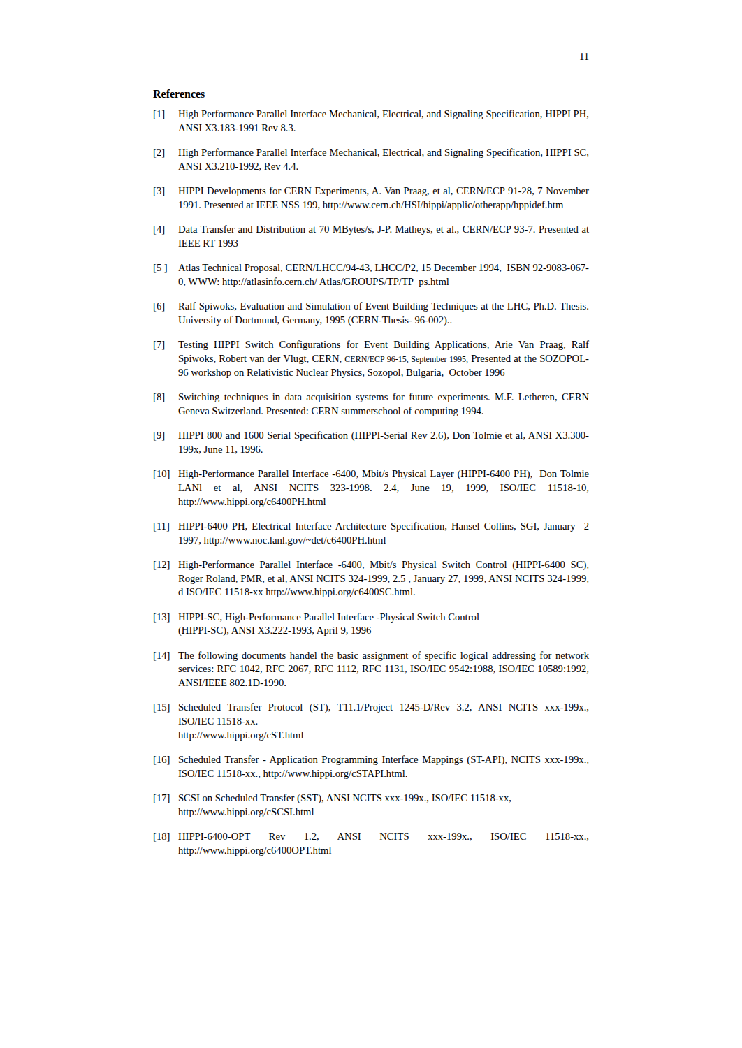11
References
[1] High Performance Parallel Interface Mechanical, Electrical, and Signaling Specification, HIPPI PH, ANSI X3.183-1991 Rev 8.3.
[2] High Performance Parallel Interface Mechanical, Electrical, and Signaling Specification, HIPPI SC, ANSI X3.210-1992, Rev 4.4.
[3] HIPPI Developments for CERN Experiments, A. Van Praag, et al, CERN/ECP 91-28, 7 November 1991. Presented at IEEE NSS 199, http://www.cern.ch/HSI/hippi/applic/otherapp/hppidef.htm
[4] Data Transfer and Distribution at 70 MBytes/s, J-P. Matheys, et al., CERN/ECP 93-7. Presented at IEEE RT 1993
[5 ] Atlas Technical Proposal, CERN/LHCC/94-43, LHCC/P2, 15 December 1994, ISBN 92-9083-067-0, WWW: http://atlasinfo.cern.ch/ Atlas/GROUPS/TP/TP_ps.html
[6] Ralf Spiwoks, Evaluation and Simulation of Event Building Techniques at the LHC, Ph.D. Thesis. University of Dortmund, Germany, 1995 (CERN-Thesis- 96-002)..
[7] Testing HIPPI Switch Configurations for Event Building Applications, Arie Van Praag, Ralf Spiwoks, Robert van der Vlugt, CERN, CERN/ECP 96-15, September 1995, Presented at the SOZOPOL-96 workshop on Relativistic Nuclear Physics, Sozopol, Bulgaria, October 1996
[8] Switching techniques in data acquisition systems for future experiments. M.F. Letheren, CERN Geneva Switzerland. Presented: CERN summerschool of computing 1994.
[9] HIPPI 800 and 1600 Serial Specification (HIPPI-Serial Rev 2.6), Don Tolmie et al, ANSI X3.300-199x, June 11, 1996.
[10] High-Performance Parallel Interface -6400, Mbit/s Physical Layer (HIPPI-6400 PH), Don Tolmie LANl et al, ANSI NCITS 323-1998. 2.4, June 19, 1999, ISO/IEC 11518-10, http://www.hippi.org/c6400PH.html
[11] HIPPI-6400 PH, Electrical Interface Architecture Specification, Hansel Collins, SGI, January 2 1997, http://www.noc.lanl.gov/~det/c6400PH.html
[12] High-Performance Parallel Interface -6400, Mbit/s Physical Switch Control (HIPPI-6400 SC), Roger Roland, PMR, et al, ANSI NCITS 324-1999, 2.5 , January 27, 1999, ANSI NCITS 324-1999, d ISO/IEC 11518-xx http://www.hippi.org/c6400SC.html.
[13] HIPPI-SC, High-Performance Parallel Interface -Physical Switch Control
(HIPPI-SC), ANSI X3.222-1993, April 9, 1996
[14] The following documents handel the basic assignment of specific logical addressing for network services: RFC 1042, RFC 2067, RFC 1112, RFC 1131, ISO/IEC 9542:1988, ISO/IEC 10589:1992, ANSI/IEEE 802.1D-1990.
[15] Scheduled Transfer Protocol (ST), T11.1/Project 1245-D/Rev 3.2, ANSI NCITS xxx-199x., ISO/IEC 11518-xx.
http://www.hippi.org/cST.html
[16] Scheduled Transfer - Application Programming Interface Mappings (ST-API), NCITS xxx-199x., ISO/IEC 11518-xx., http://www.hippi.org/cSTAPI.html.
[17] SCSI on Scheduled Transfer (SST), ANSI NCITS xxx-199x., ISO/IEC 11518-xx,
http://www.hippi.org/cSCSI.html
[18] HIPPI-6400-OPT Rev 1.2, ANSI NCITS xxx-199x., ISO/IEC 11518-xx., http://www.hippi.org/c6400OPT.html